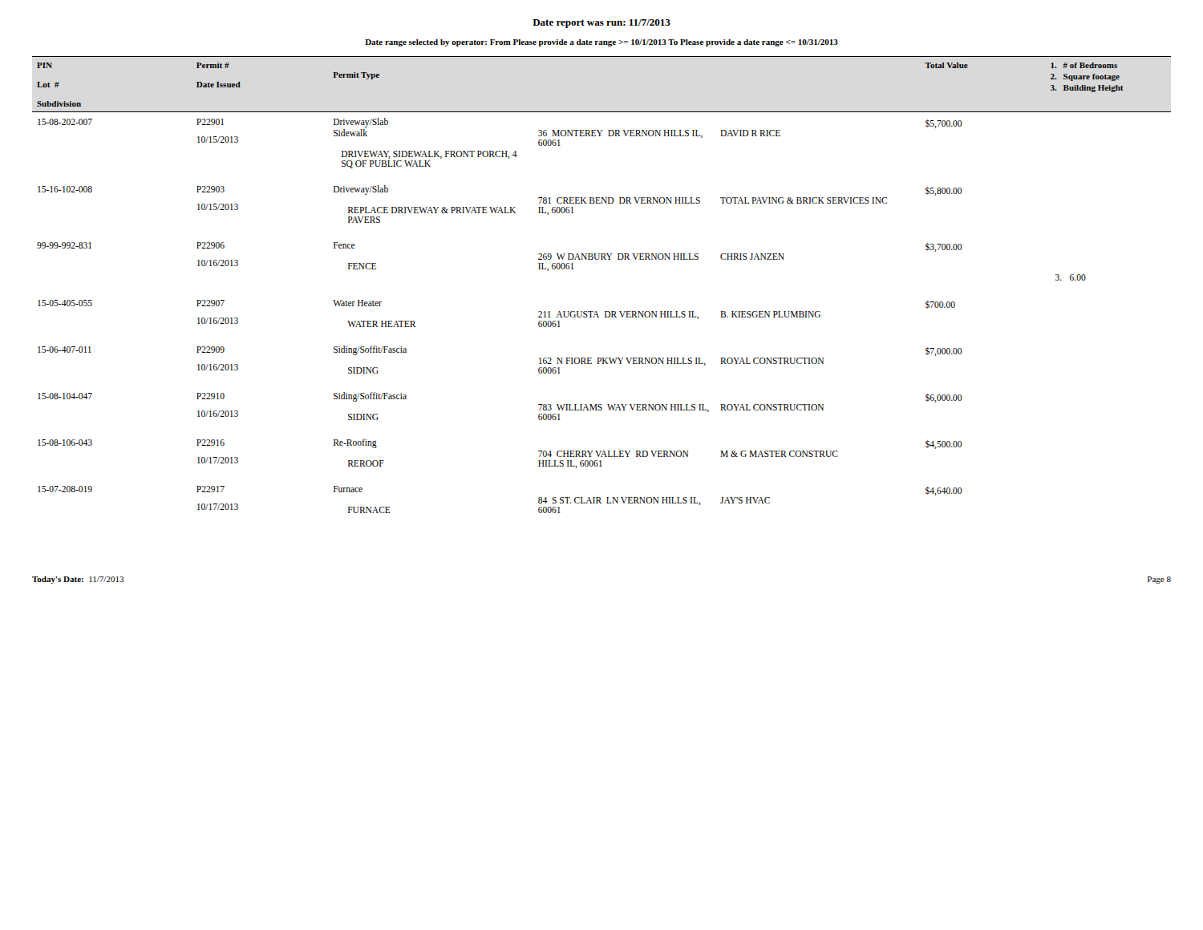Date report was run: 11/7/2013
Date range selected by operator: From Please provide a date range >= 10/1/2013 To Please provide a date range <= 10/31/2013
| PIN Lot # Subdivision | Permit # Date Issued | Permit Type | | | Total Value | 1. # of Bedrooms 2. Square footage 3. Building Height |
| --- | --- | --- | --- | --- | --- | --- |
| 15-08-202-007 | P22901 10/15/2013 | Driveway/Slab Sidewalk DRIVEWAY, SIDEWALK, FRONT PORCH, 4 SQ OF PUBLIC WALK | 36 MONTEREY DR VERNON HILLS IL, 60061 | DAVID R RICE | $5,700.00 | |
| 15-16-102-008 | P22903 10/15/2013 | Driveway/Slab REPLACE DRIVEWAY & PRIVATE WALK PAVERS | 781 CREEK BEND DR VERNON HILLS IL, 60061 | TOTAL PAVING & BRICK SERVICES INC | $5,800.00 | |
| 99-99-992-831 | P22906 10/16/2013 | Fence FENCE | 269 W DANBURY DR VERNON HILLS IL, 60061 | CHRIS JANZEN | $3,700.00 | 3. 6.00 |
| 15-05-405-055 | P22907 10/16/2013 | Water Heater WATER HEATER | 211 AUGUSTA DR VERNON HILLS IL, 60061 | B. KIESGEN PLUMBING | $700.00 | |
| 15-06-407-011 | P22909 10/16/2013 | Siding/Soffit/Fascia SIDING | 162 N FIORE PKWY VERNON HILLS IL, 60061 | ROYAL CONSTRUCTION | $7,000.00 | |
| 15-08-104-047 | P22910 10/16/2013 | Siding/Soffit/Fascia SIDING | 783 WILLIAMS WAY VERNON HILLS IL, 60061 | ROYAL CONSTRUCTION | $6,000.00 | |
| 15-08-106-043 | P22916 10/17/2013 | Re-Roofing REROOF | 704 CHERRY VALLEY RD VERNON HILLS IL, 60061 | M & G MASTER CONSTRUC | $4,500.00 | |
| 15-07-208-019 | P22917 10/17/2013 | Furnace FURNACE | 84 S ST. CLAIR LN VERNON HILLS IL, 60061 | JAY'S HVAC | $4,640.00 | |
Today's Date: 11/7/2013 Page 8